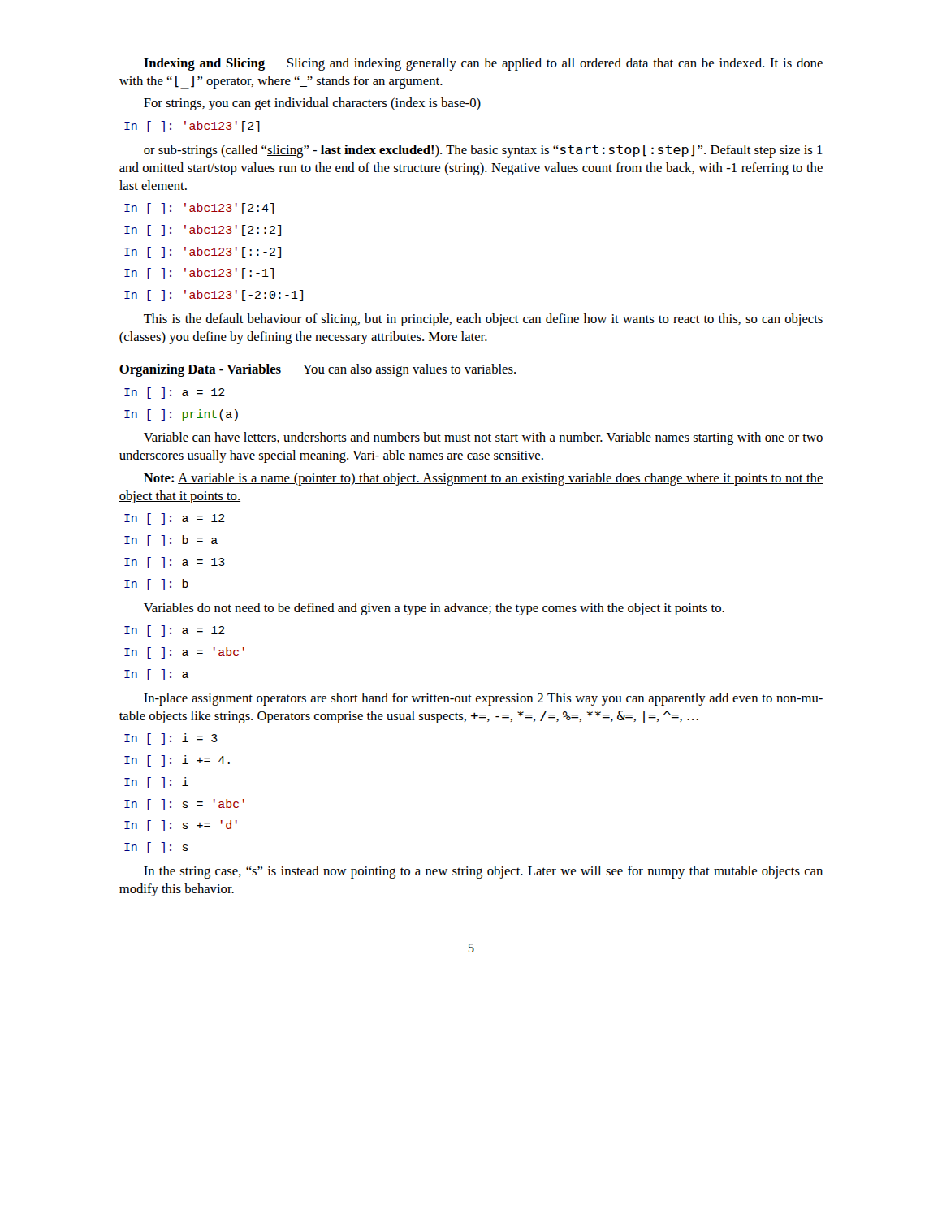Indexing and Slicing Slicing and indexing generally can be applied to all ordered data that can be indexed. It is done with the “[_]” operator, where “_” stands for an argument.
For strings, you can get individual characters (index is base-0)
In [ ]: 'abc123'[2]
or sub-strings (called “slicing” - last index excluded!). The basic syntax is “start:stop[:step]”. Default step size is 1 and omitted start/stop values run to the end of the structure (string). Negative values count from the back, with -1 referring to the last element.
In [ ]: 'abc123'[2:4]
In [ ]: 'abc123'[2::2]
In [ ]: 'abc123'[::-2]
In [ ]: 'abc123'[:-1]
In [ ]: 'abc123'[-2:0:-1]
This is the default behaviour of slicing, but in principle, each object can define how it wants to react to this, so can objects (classes) you define by defining the necessary attributes. More later.
Organizing Data - Variables You can also assign values to variables.
In [ ]: a = 12
In [ ]: print(a)
Variable can have letters, undershorts and numbers but must not start with a number. Variable names starting with one or two underscores usually have special meaning. Vari- able names are case sensitive.
Note: A variable is a name (pointer to) that object. Assignment to an existing variable does change where it points to not the object that it points to.
In [ ]: a = 12
In [ ]: b = a
In [ ]: a = 13
In [ ]: b
Variables do not need to be defined and given a type in advance; the type comes with the object it points to.
In [ ]: a = 12
In [ ]: a = 'abc'
In [ ]: a
In-place assignment operators are short hand for written-out expression 2 This way you can apparently add even to non-mutable objects like strings. Operators comprise the usual suspects, +=, -=, *=, /=, %=, **=, &=, |=, ^=, …
In [ ]: i = 3
In [ ]: i += 4.
In [ ]: i
In [ ]: s = 'abc'
In [ ]: s += 'd'
In [ ]: s
In the string case, “s” is instead now pointing to a new string object. Later we will see for numpy that mutable objects can modify this behavior.
5